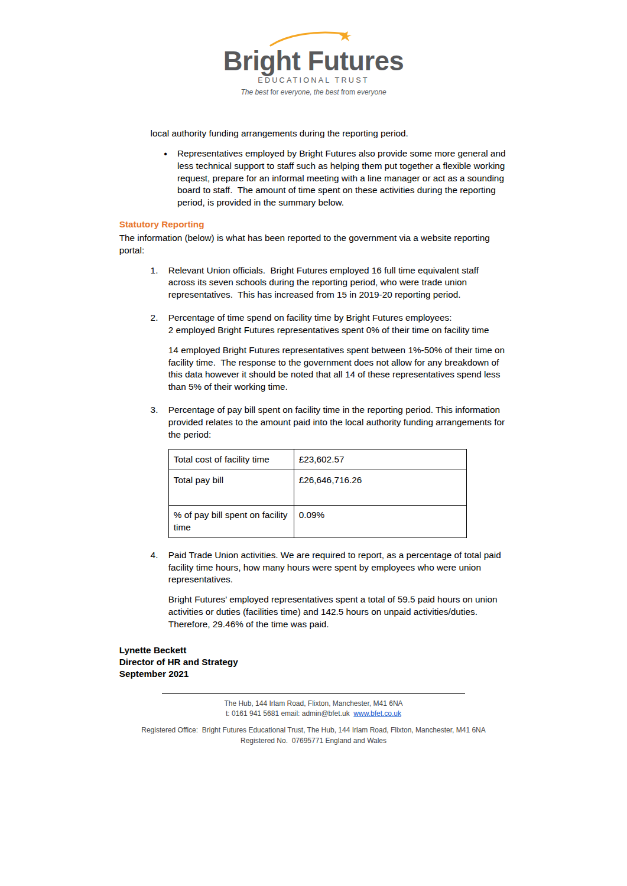Bright Futures
EDUCATIONAL TRUST
The best for everyone, the best from everyone
local authority funding arrangements during the reporting period.
Representatives employed by Bright Futures also provide some more general and less technical support to staff such as helping them put together a flexible working request, prepare for an informal meeting with a line manager or act as a sounding board to staff. The amount of time spent on these activities during the reporting period, is provided in the summary below.
Statutory Reporting
The information (below) is what has been reported to the government via a website reporting portal:
Relevant Union officials. Bright Futures employed 16 full time equivalent staff across its seven schools during the reporting period, who were trade union representatives. This has increased from 15 in 2019-20 reporting period.
Percentage of time spend on facility time by Bright Futures employees:
2 employed Bright Futures representatives spent 0% of their time on facility time
14 employed Bright Futures representatives spent between 1%-50% of their time on facility time. The response to the government does not allow for any breakdown of this data however it should be noted that all 14 of these representatives spend less than 5% of their working time.
Percentage of pay bill spent on facility time in the reporting period. This information provided relates to the amount paid into the local authority funding arrangements for the period:
| Total cost of facility time | £23,602.57 |
| Total pay bill | £26,646,716.26 |
| % of pay bill spent on facility time | 0.09% |
Paid Trade Union activities. We are required to report, as a percentage of total paid facility time hours, how many hours were spent by employees who were union representatives.
Bright Futures’ employed representatives spent a total of 59.5 paid hours on union activities or duties (facilities time) and 142.5 hours on unpaid activities/duties. Therefore, 29.46% of the time was paid.
Lynette Beckett
Director of HR and Strategy
September 2021
The Hub, 144 Irlam Road, Flixton, Manchester, M41 6NA
t: 0161 941 5681 email: admin@bfet.uk www.bfet.co.uk
Registered Office: Bright Futures Educational Trust, The Hub, 144 Irlam Road, Flixton, Manchester, M41 6NA
Registered No. 07695771 England and Wales